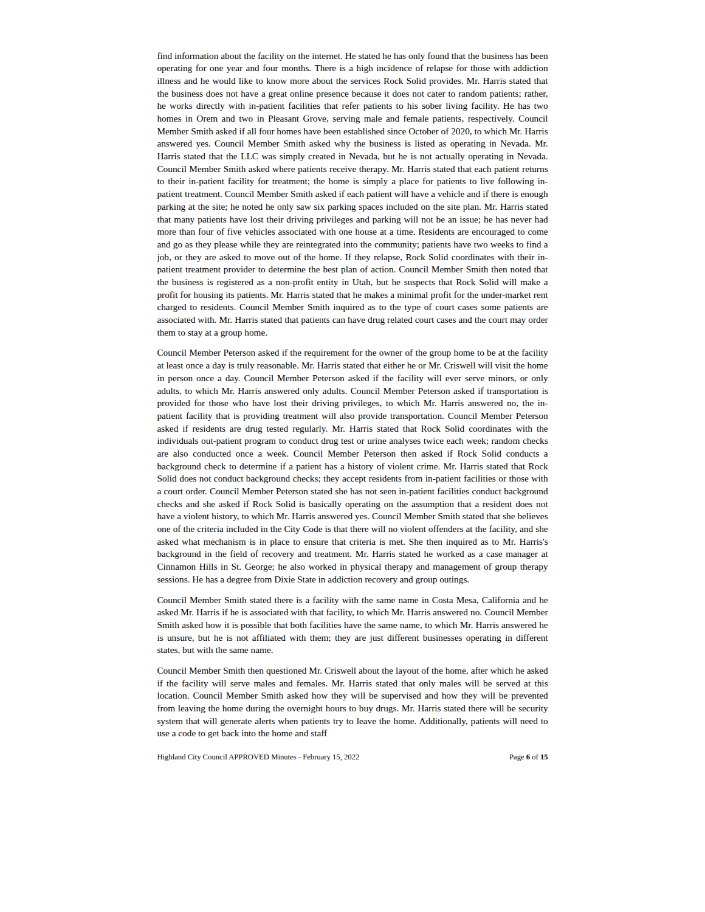find information about the facility on the internet. He stated he has only found that the business has been operating for one year and four months. There is a high incidence of relapse for those with addiction illness and he would like to know more about the services Rock Solid provides. Mr. Harris stated that the business does not have a great online presence because it does not cater to random patients; rather, he works directly with in-patient facilities that refer patients to his sober living facility. He has two homes in Orem and two in Pleasant Grove, serving male and female patients, respectively. Council Member Smith asked if all four homes have been established since October of 2020, to which Mr. Harris answered yes. Council Member Smith asked why the business is listed as operating in Nevada. Mr. Harris stated that the LLC was simply created in Nevada, but he is not actually operating in Nevada. Council Member Smith asked where patients receive therapy. Mr. Harris stated that each patient returns to their in-patient facility for treatment; the home is simply a place for patients to live following in-patient treatment. Council Member Smith asked if each patient will have a vehicle and if there is enough parking at the site; he noted he only saw six parking spaces included on the site plan. Mr. Harris stated that many patients have lost their driving privileges and parking will not be an issue; he has never had more than four of five vehicles associated with one house at a time. Residents are encouraged to come and go as they please while they are reintegrated into the community; patients have two weeks to find a job, or they are asked to move out of the home. If they relapse, Rock Solid coordinates with their in-patient treatment provider to determine the best plan of action. Council Member Smith then noted that the business is registered as a non-profit entity in Utah, but he suspects that Rock Solid will make a profit for housing its patients. Mr. Harris stated that he makes a minimal profit for the under-market rent charged to residents. Council Member Smith inquired as to the type of court cases some patients are associated with. Mr. Harris stated that patients can have drug related court cases and the court may order them to stay at a group home.
Council Member Peterson asked if the requirement for the owner of the group home to be at the facility at least once a day is truly reasonable. Mr. Harris stated that either he or Mr. Criswell will visit the home in person once a day. Council Member Peterson asked if the facility will ever serve minors, or only adults, to which Mr. Harris answered only adults. Council Member Peterson asked if transportation is provided for those who have lost their driving privileges, to which Mr. Harris answered no, the in-patient facility that is providing treatment will also provide transportation. Council Member Peterson asked if residents are drug tested regularly. Mr. Harris stated that Rock Solid coordinates with the individuals out-patient program to conduct drug test or urine analyses twice each week; random checks are also conducted once a week. Council Member Peterson then asked if Rock Solid conducts a background check to determine if a patient has a history of violent crime. Mr. Harris stated that Rock Solid does not conduct background checks; they accept residents from in-patient facilities or those with a court order. Council Member Peterson stated she has not seen in-patient facilities conduct background checks and she asked if Rock Solid is basically operating on the assumption that a resident does not have a violent history, to which Mr. Harris answered yes. Council Member Smith stated that she believes one of the criteria included in the City Code is that there will no violent offenders at the facility, and she asked what mechanism is in place to ensure that criteria is met. She then inquired as to Mr. Harris's background in the field of recovery and treatment. Mr. Harris stated he worked as a case manager at Cinnamon Hills in St. George; he also worked in physical therapy and management of group therapy sessions. He has a degree from Dixie State in addiction recovery and group outings.
Council Member Smith stated there is a facility with the same name in Costa Mesa, California and he asked Mr. Harris if he is associated with that facility, to which Mr. Harris answered no. Council Member Smith asked how it is possible that both facilities have the same name, to which Mr. Harris answered he is unsure, but he is not affiliated with them; they are just different businesses operating in different states, but with the same name.
Council Member Smith then questioned Mr. Criswell about the layout of the home, after which he asked if the facility will serve males and females. Mr. Harris stated that only males will be served at this location. Council Member Smith asked how they will be supervised and how they will be prevented from leaving the home during the overnight hours to buy drugs. Mr. Harris stated there will be security system that will generate alerts when patients try to leave the home. Additionally, patients will need to use a code to get back into the home and staff
Highland City Council APPROVED Minutes - February 15, 2022
Page 6 of 15